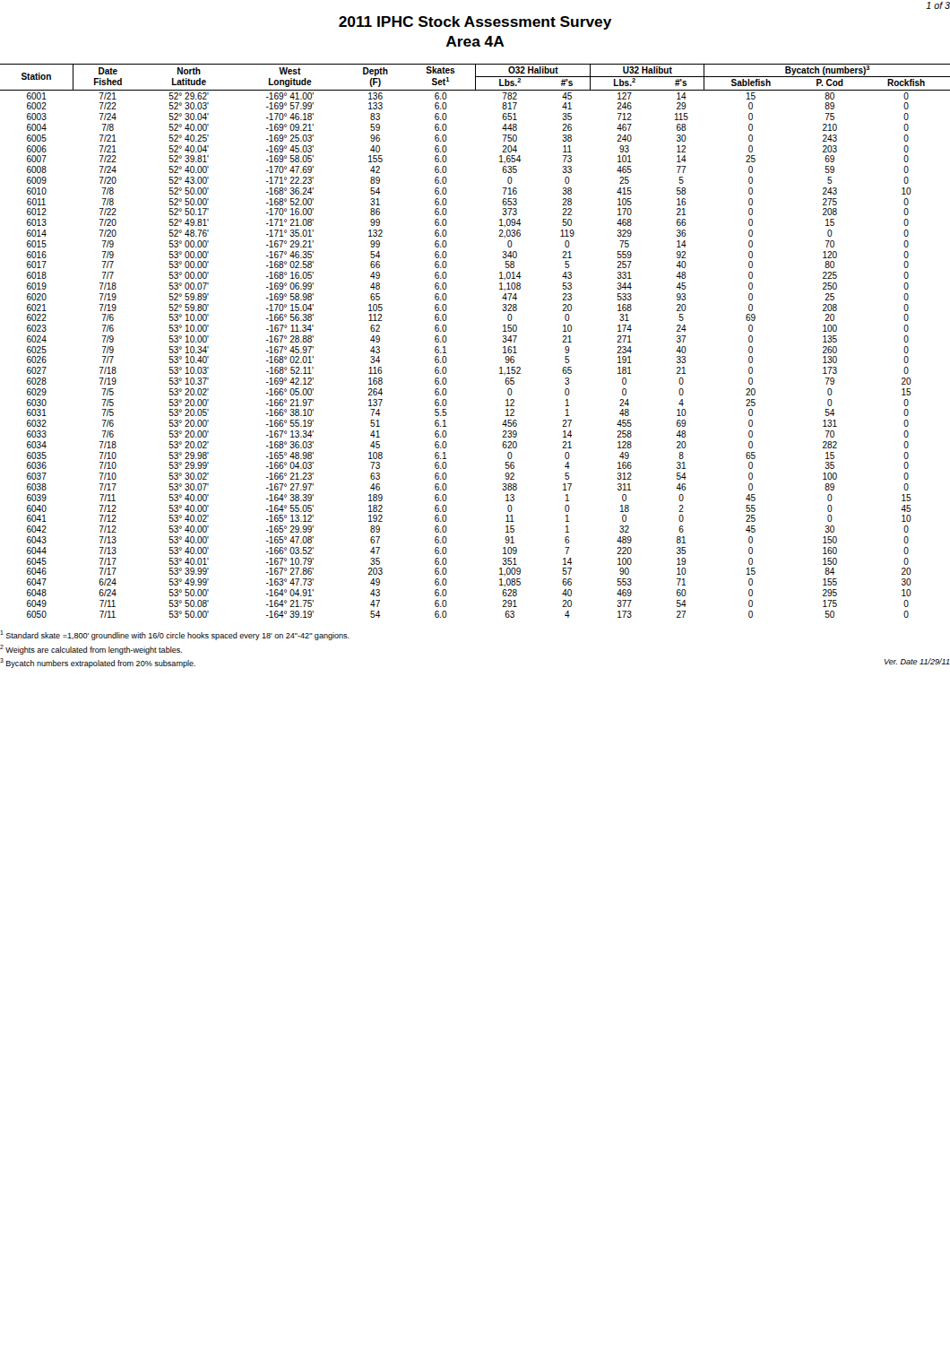1 of 3
2011 IPHC Stock Assessment Survey
Area 4A
| Station | Date Fished | North Latitude | West Longitude | Depth (F) | Skates Set 1 | O32 Halibut | U32 Halibut | Bycatch (numbers) 3 |
| --- | --- | --- | --- | --- | --- | --- | --- | --- |
| Lbs. 2 | #'s | Lbs. 2 | #'s | Sablefish | P. Cod | Rockfish |
| 6001 | 7/21 | 52° 29.62' | -169° 41.00' | 136 | 6.0 | 782 | 45 | 127 | 14 | 15 | 80 | 0 |
| 6002 | 7/22 | 52° 30.03' | -169° 57.99' | 133 | 6.0 | 817 | 41 | 246 | 29 | 0 | 89 | 0 |
| 6003 | 7/24 | 52° 30.04' | -170° 46.18' | 83 | 6.0 | 651 | 35 | 712 | 115 | 0 | 75 | 0 |
| 6004 | 7/8 | 52° 40.00' | -169° 09.21' | 59 | 6.0 | 448 | 26 | 467 | 68 | 0 | 210 | 0 |
| 6005 | 7/21 | 52° 40.25' | -169° 25.03' | 96 | 6.0 | 750 | 38 | 240 | 30 | 0 | 243 | 0 |
| 6006 | 7/21 | 52° 40.04' | -169° 45.03' | 40 | 6.0 | 204 | 11 | 93 | 12 | 0 | 203 | 0 |
| 6007 | 7/22 | 52° 39.81' | -169° 58.05' | 155 | 6.0 | 1,654 | 73 | 101 | 14 | 25 | 69 | 0 |
| 6008 | 7/24 | 52° 40.00' | -170° 47.69' | 42 | 6.0 | 635 | 33 | 465 | 77 | 0 | 59 | 0 |
| 6009 | 7/20 | 52° 43.00' | -171° 22.23' | 89 | 6.0 | 0 | 0 | 25 | 5 | 0 | 5 | 0 |
| 6010 | 7/8 | 52° 50.00' | -168° 36.24' | 54 | 6.0 | 716 | 38 | 415 | 58 | 0 | 243 | 10 |
| 6011 | 7/8 | 52° 50.00' | -168° 52.00' | 31 | 6.0 | 653 | 28 | 105 | 16 | 0 | 275 | 0 |
| 6012 | 7/22 | 52° 50.17' | -170° 16.00' | 86 | 6.0 | 373 | 22 | 170 | 21 | 0 | 208 | 0 |
| 6013 | 7/20 | 52° 49.81' | -171° 21.08' | 99 | 6.0 | 1,094 | 50 | 468 | 66 | 0 | 15 | 0 |
| 6014 | 7/20 | 52° 48.76' | -171° 35.01' | 132 | 6.0 | 2,036 | 119 | 329 | 36 | 0 | 0 | 0 |
| 6015 | 7/9 | 53° 00.00' | -167° 29.21' | 99 | 6.0 | 0 | 0 | 75 | 14 | 0 | 70 | 0 |
| 6016 | 7/9 | 53° 00.00' | -167° 46.35' | 54 | 6.0 | 340 | 21 | 559 | 92 | 0 | 120 | 0 |
| 6017 | 7/7 | 53° 00.00' | -168° 02.58' | 66 | 6.0 | 58 | 5 | 257 | 40 | 0 | 80 | 0 |
| 6018 | 7/7 | 53° 00.00' | -168° 16.05' | 49 | 6.0 | 1,014 | 43 | 331 | 48 | 0 | 225 | 0 |
| 6019 | 7/18 | 53° 00.07' | -169° 06.99' | 48 | 6.0 | 1,108 | 53 | 344 | 45 | 0 | 250 | 0 |
| 6020 | 7/19 | 52° 59.89' | -169° 58.98' | 65 | 6.0 | 474 | 23 | 533 | 93 | 0 | 25 | 0 |
| 6021 | 7/19 | 52° 59.80' | -170° 15.04' | 105 | 6.0 | 328 | 20 | 168 | 20 | 0 | 208 | 0 |
| 6022 | 7/6 | 53° 10.00' | -166° 56.38' | 112 | 6.0 | 0 | 0 | 31 | 5 | 69 | 20 | 0 |
| 6023 | 7/6 | 53° 10.00' | -167° 11.34' | 62 | 6.0 | 150 | 10 | 174 | 24 | 0 | 100 | 0 |
| 6024 | 7/9 | 53° 10.00' | -167° 28.88' | 49 | 6.0 | 347 | 21 | 271 | 37 | 0 | 135 | 0 |
| 6025 | 7/9 | 53° 10.34' | -167° 45.97' | 43 | 6.1 | 161 | 9 | 234 | 40 | 0 | 260 | 0 |
| 6026 | 7/7 | 53° 10.40' | -168° 02.01' | 34 | 6.0 | 96 | 5 | 191 | 33 | 0 | 130 | 0 |
| 6027 | 7/18 | 53° 10.03' | -168° 52.11' | 116 | 6.0 | 1,152 | 65 | 181 | 21 | 0 | 173 | 0 |
| 6028 | 7/19 | 53° 10.37' | -169° 42.12' | 168 | 6.0 | 65 | 3 | 0 | 0 | 0 | 79 | 20 |
| 6029 | 7/5 | 53° 20.02' | -166° 05.00' | 264 | 6.0 | 0 | 0 | 0 | 0 | 20 | 0 | 15 |
| 6030 | 7/5 | 53° 20.00' | -166° 21.97' | 137 | 6.0 | 12 | 1 | 24 | 4 | 25 | 0 | 0 |
| 6031 | 7/5 | 53° 20.05' | -166° 38.10' | 74 | 5.5 | 12 | 1 | 48 | 10 | 0 | 54 | 0 |
| 6032 | 7/6 | 53° 20.00' | -166° 55.19' | 51 | 6.1 | 456 | 27 | 455 | 69 | 0 | 131 | 0 |
| 6033 | 7/6 | 53° 20.00' | -167° 13.34' | 41 | 6.0 | 239 | 14 | 258 | 48 | 0 | 70 | 0 |
| 6034 | 7/18 | 53° 20.02' | -168° 36.03' | 45 | 6.0 | 620 | 21 | 128 | 20 | 0 | 282 | 0 |
| 6035 | 7/10 | 53° 29.98' | -165° 48.98' | 108 | 6.1 | 0 | 0 | 49 | 8 | 65 | 15 | 0 |
| 6036 | 7/10 | 53° 29.99' | -166° 04.03' | 73 | 6.0 | 56 | 4 | 166 | 31 | 0 | 35 | 0 |
| 6037 | 7/10 | 53° 30.02' | -166° 21.23' | 63 | 6.0 | 92 | 5 | 312 | 54 | 0 | 100 | 0 |
| 6038 | 7/17 | 53° 30.07' | -167° 27.97' | 46 | 6.0 | 388 | 17 | 311 | 46 | 0 | 89 | 0 |
| 6039 | 7/11 | 53° 40.00' | -164° 38.39' | 189 | 6.0 | 13 | 1 | 0 | 0 | 45 | 0 | 15 |
| 6040 | 7/12 | 53° 40.00' | -164° 55.05' | 182 | 6.0 | 0 | 0 | 18 | 2 | 55 | 0 | 45 |
| 6041 | 7/12 | 53° 40.02' | -165° 13.12' | 192 | 6.0 | 11 | 1 | 0 | 0 | 25 | 0 | 10 |
| 6042 | 7/12 | 53° 40.00' | -165° 29.99' | 89 | 6.0 | 15 | 1 | 32 | 6 | 45 | 30 | 0 |
| 6043 | 7/13 | 53° 40.00' | -165° 47.08' | 67 | 6.0 | 91 | 6 | 489 | 81 | 0 | 150 | 0 |
| 6044 | 7/13 | 53° 40.00' | -166° 03.52' | 47 | 6.0 | 109 | 7 | 220 | 35 | 0 | 160 | 0 |
| 6045 | 7/17 | 53° 40.01' | -167° 10.79' | 35 | 6.0 | 351 | 14 | 100 | 19 | 0 | 150 | 0 |
| 6046 | 7/17 | 53° 39.99' | -167° 27.86' | 203 | 6.0 | 1,009 | 57 | 90 | 10 | 15 | 84 | 20 |
| 6047 | 6/24 | 53° 49.99' | -163° 47.73' | 49 | 6.0 | 1,085 | 66 | 553 | 71 | 0 | 155 | 30 |
| 6048 | 6/24 | 53° 50.00' | -164° 04.91' | 43 | 6.0 | 628 | 40 | 469 | 60 | 0 | 295 | 10 |
| 6049 | 7/11 | 53° 50.08' | -164° 21.75' | 47 | 6.0 | 291 | 20 | 377 | 54 | 0 | 175 | 0 |
| 6050 | 7/11 | 53° 50.00' | -164° 39.19' | 54 | 6.0 | 63 | 4 | 173 | 27 | 0 | 50 | 0 |
1 Standard skate =1,800' groundline with 16/0 circle hooks spaced every 18' on 24"-42" gangions.
2 Weights are calculated from length-weight tables.
3 Bycatch numbers extrapolated from 20% subsample. Ver. Date 11/29/11